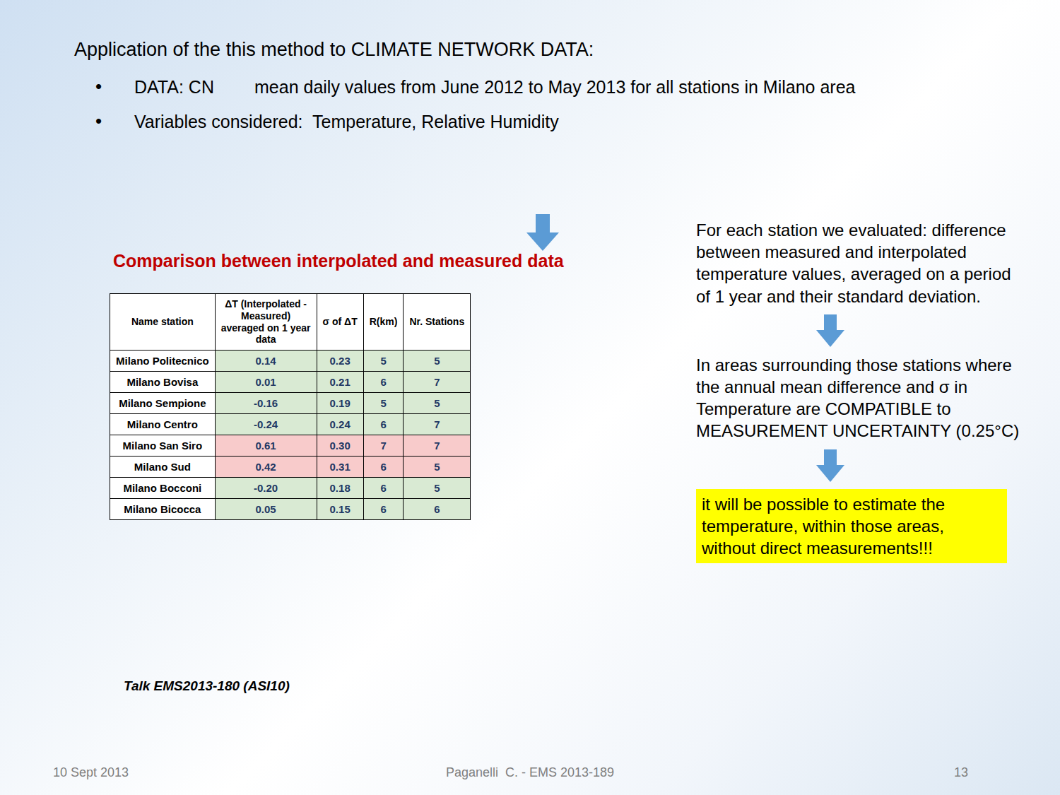Application of the this method to CLIMATE NETWORK DATA:
DATA: CNmean daily values from June 2012 to May 2013 for all stations in Milano area
Variables considered: Temperature, Relative Humidity
Comparison between interpolated and measured data
| Name station | ΔT (Interpolated - Measured) averaged on 1 year data | σ of ΔT | R(km) | Nr. Stations |
| --- | --- | --- | --- | --- |
| Milano Politecnico | 0.14 | 0.23 | 5 | 5 |
| Milano Bovisa | 0.01 | 0.21 | 6 | 7 |
| Milano Sempione | -0.16 | 0.19 | 5 | 5 |
| Milano Centro | -0.24 | 0.24 | 6 | 7 |
| Milano San Siro | 0.61 | 0.30 | 7 | 7 |
| Milano Sud | 0.42 | 0.31 | 6 | 5 |
| Milano Bocconi | -0.20 | 0.18 | 6 | 5 |
| Milano Bicocca | 0.05 | 0.15 | 6 | 6 |
For each station we evaluated: difference between measured and interpolated temperature values, averaged on a period of 1 year and their standard deviation.
In areas surrounding those stations where the annual mean difference and σ in Temperature are COMPATIBLE to MEASUREMENT UNCERTAINTY (0.25°C)
it will be possible to estimate the temperature, within those areas, without direct measurements!!!
Talk EMS2013-180 (ASI10)
10 Sept 2013 Paganelli C. - EMS 2013-189 13